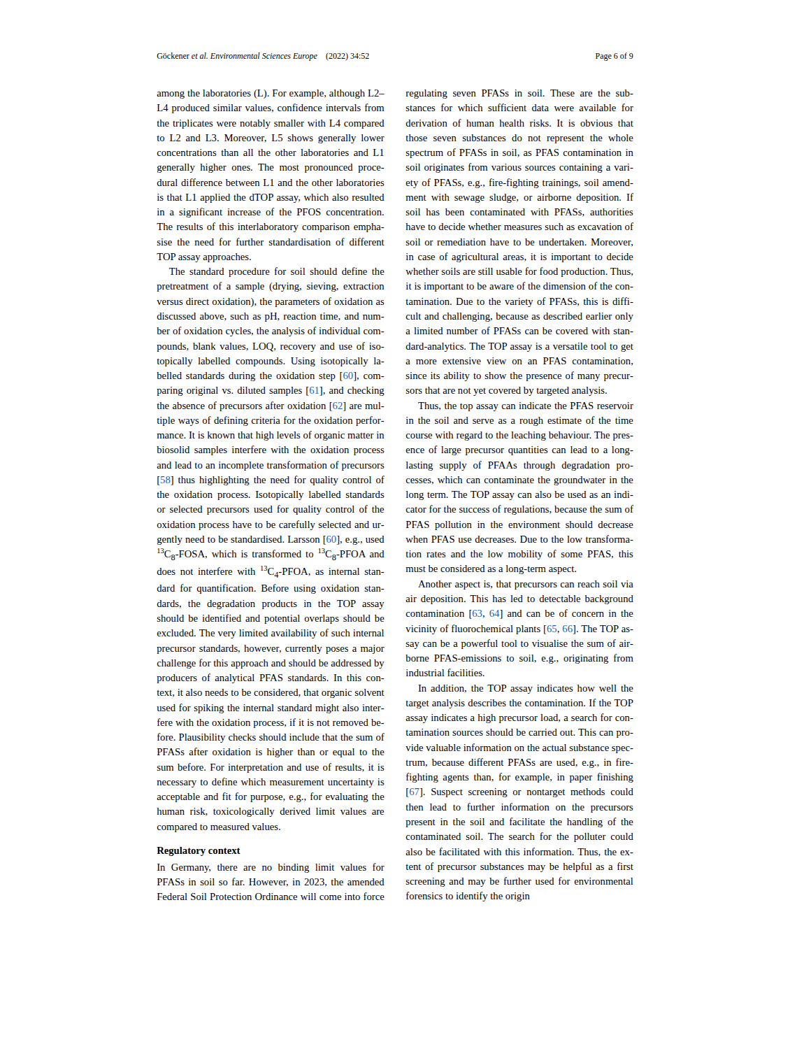Göckener et al. Environmental Sciences Europe (2022) 34:52
Page 6 of 9
among the laboratories (L). For example, although L2–L4 produced similar values, confidence intervals from the triplicates were notably smaller with L4 compared to L2 and L3. Moreover, L5 shows generally lower concentrations than all the other laboratories and L1 generally higher ones. The most pronounced procedural difference between L1 and the other laboratories is that L1 applied the dTOP assay, which also resulted in a significant increase of the PFOS concentration. The results of this interlaboratory comparison emphasise the need for further standardisation of different TOP assay approaches.
The standard procedure for soil should define the pretreatment of a sample (drying, sieving, extraction versus direct oxidation), the parameters of oxidation as discussed above, such as pH, reaction time, and number of oxidation cycles, the analysis of individual compounds, blank values, LOQ, recovery and use of isotopically labelled compounds. Using isotopically labelled standards during the oxidation step [60], comparing original vs. diluted samples [61], and checking the absence of precursors after oxidation [62] are multiple ways of defining criteria for the oxidation performance. It is known that high levels of organic matter in biosolid samples interfere with the oxidation process and lead to an incomplete transformation of precursors [58] thus highlighting the need for quality control of the oxidation process. Isotopically labelled standards or selected precursors used for quality control of the oxidation process have to be carefully selected and urgently need to be standardised. Larsson [60], e.g., used 13C8-FOSA, which is transformed to 13C8-PFOA and does not interfere with 13C4-PFOA, as internal standard for quantification. Before using oxidation standards, the degradation products in the TOP assay should be identified and potential overlaps should be excluded. The very limited availability of such internal precursor standards, however, currently poses a major challenge for this approach and should be addressed by producers of analytical PFAS standards. In this context, it also needs to be considered, that organic solvent used for spiking the internal standard might also interfere with the oxidation process, if it is not removed before. Plausibility checks should include that the sum of PFASs after oxidation is higher than or equal to the sum before. For interpretation and use of results, it is necessary to define which measurement uncertainty is acceptable and fit for purpose, e.g., for evaluating the human risk, toxicologically derived limit values are compared to measured values.
Regulatory context
In Germany, there are no binding limit values for PFASs in soil so far. However, in 2023, the amended Federal Soil Protection Ordinance will come into force regulating seven PFASs in soil. These are the substances for which sufficient data were available for derivation of human health risks. It is obvious that those seven substances do not represent the whole spectrum of PFASs in soil, as PFAS contamination in soil originates from various sources containing a variety of PFASs, e.g., fire-fighting trainings, soil amendment with sewage sludge, or airborne deposition. If soil has been contaminated with PFASs, authorities have to decide whether measures such as excavation of soil or remediation have to be undertaken. Moreover, in case of agricultural areas, it is important to decide whether soils are still usable for food production. Thus, it is important to be aware of the dimension of the contamination. Due to the variety of PFASs, this is difficult and challenging, because as described earlier only a limited number of PFASs can be covered with standard-analytics. The TOP assay is a versatile tool to get a more extensive view on an PFAS contamination, since its ability to show the presence of many precursors that are not yet covered by targeted analysis.
Thus, the top assay can indicate the PFAS reservoir in the soil and serve as a rough estimate of the time course with regard to the leaching behaviour. The presence of large precursor quantities can lead to a long-lasting supply of PFAAs through degradation processes, which can contaminate the groundwater in the long term. The TOP assay can also be used as an indicator for the success of regulations, because the sum of PFAS pollution in the environment should decrease when PFAS use decreases. Due to the low transformation rates and the low mobility of some PFAS, this must be considered as a long-term aspect.
Another aspect is, that precursors can reach soil via air deposition. This has led to detectable background contamination [63, 64] and can be of concern in the vicinity of fluorochemical plants [65, 66]. The TOP assay can be a powerful tool to visualise the sum of airborne PFAS-emissions to soil, e.g., originating from industrial facilities.
In addition, the TOP assay indicates how well the target analysis describes the contamination. If the TOP assay indicates a high precursor load, a search for contamination sources should be carried out. This can provide valuable information on the actual substance spectrum, because different PFASs are used, e.g., in fire-fighting agents than, for example, in paper finishing [67]. Suspect screening or nontarget methods could then lead to further information on the precursors present in the soil and facilitate the handling of the contaminated soil. The search for the polluter could also be facilitated with this information. Thus, the extent of precursor substances may be helpful as a first screening and may be further used for environmental forensics to identify the origin